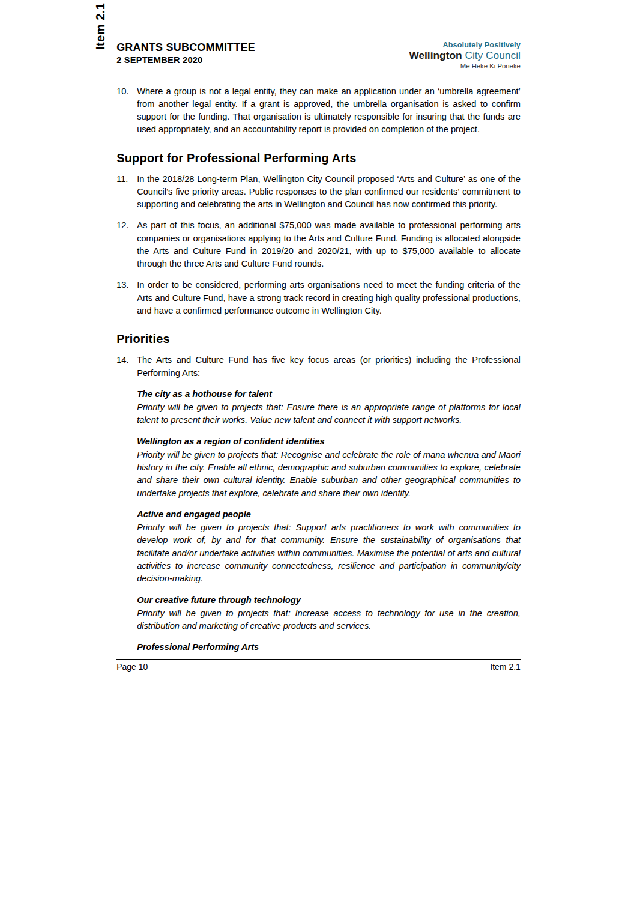Item 2.1
GRANTS SUBCOMMITTEE
2 SEPTEMBER 2020
Absolutely Positively
Wellington City Council
Me Heke Ki Pōneke
10. Where a group is not a legal entity, they can make an application under an ‘umbrella agreement’ from another legal entity. If a grant is approved, the umbrella organisation is asked to confirm support for the funding. That organisation is ultimately responsible for insuring that the funds are used appropriately, and an accountability report is provided on completion of the project.
Support for Professional Performing Arts
11. In the 2018/28 Long-term Plan, Wellington City Council proposed ‘Arts and Culture’ as one of the Council’s five priority areas. Public responses to the plan confirmed our residents’ commitment to supporting and celebrating the arts in Wellington and Council has now confirmed this priority.
12. As part of this focus, an additional $75,000 was made available to professional performing arts companies or organisations applying to the Arts and Culture Fund. Funding is allocated alongside the Arts and Culture Fund in 2019/20 and 2020/21, with up to $75,000 available to allocate through the three Arts and Culture Fund rounds.
13. In order to be considered, performing arts organisations need to meet the funding criteria of the Arts and Culture Fund, have a strong track record in creating high quality professional productions, and have a confirmed performance outcome in Wellington City.
Priorities
14. The Arts and Culture Fund has five key focus areas (or priorities) including the Professional Performing Arts:
The city as a hothouse for talent
Priority will be given to projects that: Ensure there is an appropriate range of platforms for local talent to present their works. Value new talent and connect it with support networks.
Wellington as a region of confident identities
Priority will be given to projects that: Recognise and celebrate the role of mana whenua and Māori history in the city. Enable all ethnic, demographic and suburban communities to explore, celebrate and share their own cultural identity. Enable suburban and other geographical communities to undertake projects that explore, celebrate and share their own identity.
Active and engaged people
Priority will be given to projects that: Support arts practitioners to work with communities to develop work of, by and for that community. Ensure the sustainability of organisations that facilitate and/or undertake activities within communities. Maximise the potential of arts and cultural activities to increase community connectedness, resilience and participation in community/city decision-making.
Our creative future through technology
Priority will be given to projects that: Increase access to technology for use in the creation, distribution and marketing of creative products and services.
Professional Performing Arts
Page 10
Item 2.1